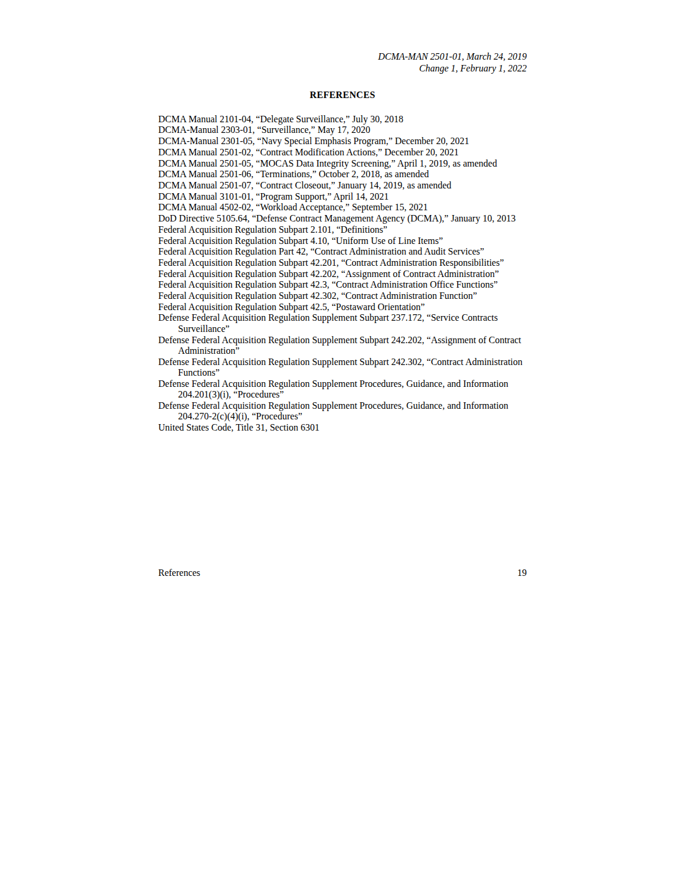DCMA-MAN 2501-01, March 24, 2019
Change 1, February 1, 2022
REFERENCES
DCMA Manual 2101-04, “Delegate Surveillance,” July 30, 2018
DCMA-Manual 2303-01, “Surveillance,” May 17, 2020
DCMA-Manual 2301-05, “Navy Special Emphasis Program,” December 20, 2021
DCMA Manual 2501-02, “Contract Modification Actions,” December 20, 2021
DCMA Manual 2501-05, “MOCAS Data Integrity Screening,” April 1, 2019, as amended
DCMA Manual 2501-06, “Terminations,” October 2, 2018, as amended
DCMA Manual 2501-07, “Contract Closeout,” January 14, 2019, as amended
DCMA Manual 3101-01, “Program Support,” April 14, 2021
DCMA Manual 4502-02, “Workload Acceptance,” September 15, 2021
DoD Directive 5105.64, “Defense Contract Management Agency (DCMA),” January 10, 2013
Federal Acquisition Regulation Subpart 2.101, “Definitions”
Federal Acquisition Regulation Subpart 4.10, “Uniform Use of Line Items”
Federal Acquisition Regulation Part 42, “Contract Administration and Audit Services”
Federal Acquisition Regulation Subpart 42.201, “Contract Administration Responsibilities”
Federal Acquisition Regulation Subpart 42.202, “Assignment of Contract Administration”
Federal Acquisition Regulation Subpart 42.3, “Contract Administration Office Functions”
Federal Acquisition Regulation Subpart 42.302, “Contract Administration Function”
Federal Acquisition Regulation Subpart 42.5, “Postaward Orientation”
Defense Federal Acquisition Regulation Supplement Subpart 237.172, “Service Contracts Surveillance”
Defense Federal Acquisition Regulation Supplement Subpart 242.202, “Assignment of Contract Administration”
Defense Federal Acquisition Regulation Supplement Subpart 242.302, “Contract Administration Functions”
Defense Federal Acquisition Regulation Supplement Procedures, Guidance, and Information 204.201(3)(i), “Procedures”
Defense Federal Acquisition Regulation Supplement Procedures, Guidance, and Information 204.270-2(c)(4)(i), “Procedures”
United States Code, Title 31, Section 6301
References 19